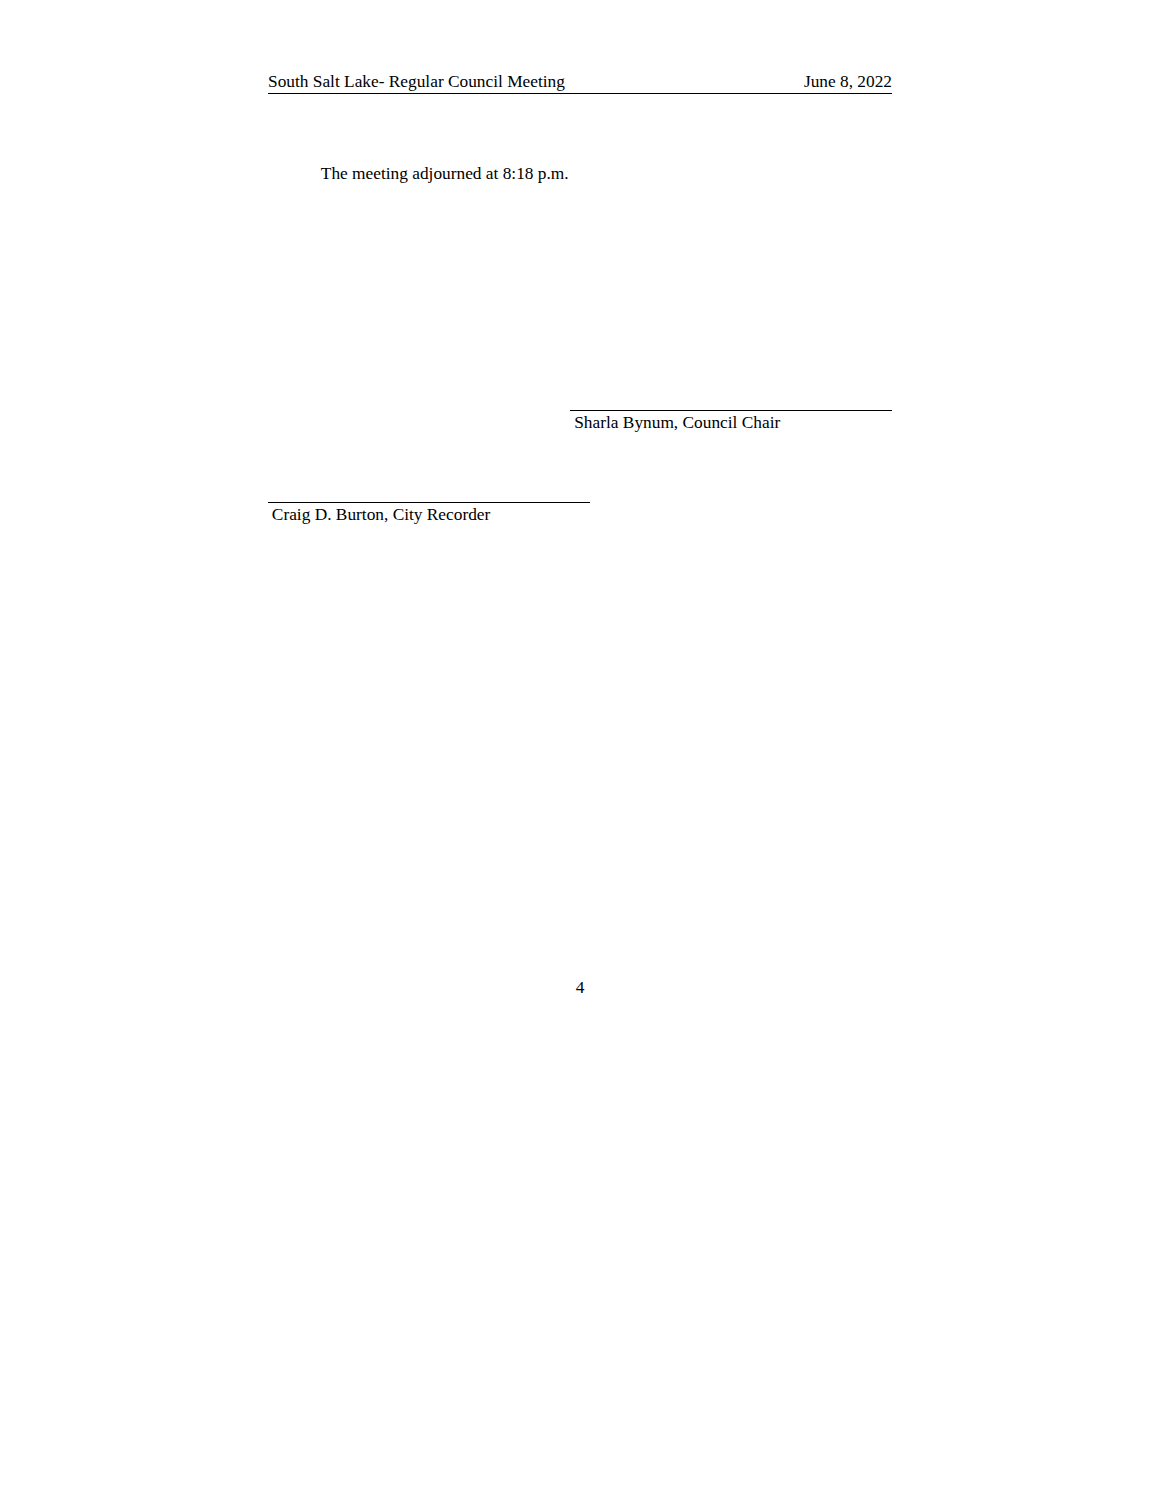South Salt Lake- Regular Council Meeting June 8, 2022
The meeting adjourned at 8:18 p.m.
Sharla Bynum, Council Chair
Craig D. Burton, City Recorder
4